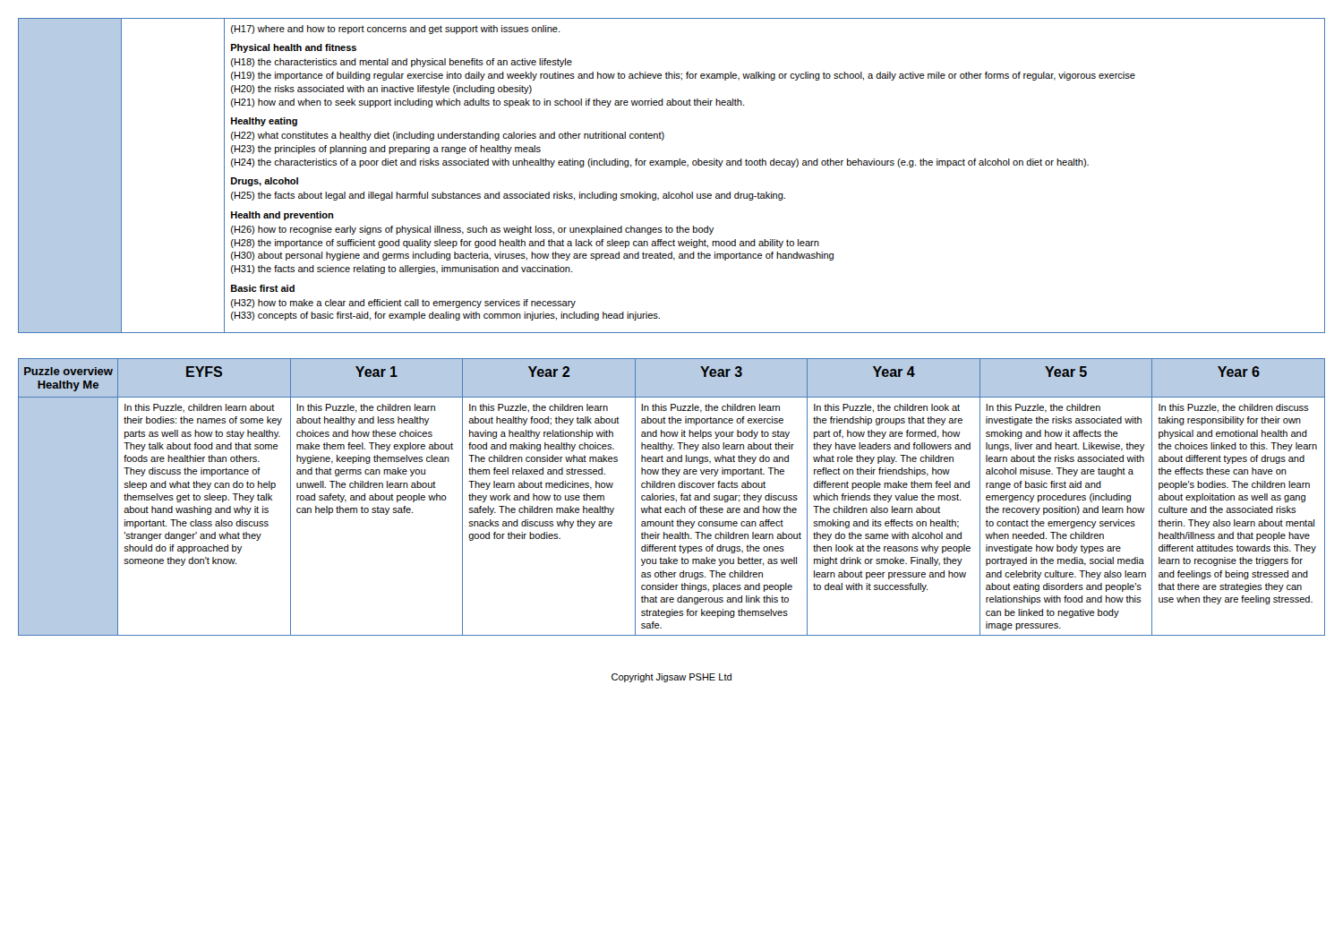| | | (H17) where and how to report concerns and get support with issues online. Physical health and fitness (H18) the characteristics and mental and physical benefits of an active lifestyle (H19) the importance of building regular exercise into daily and weekly routines and how to achieve this; for example, walking or cycling to school, a daily active mile or other forms of regular, vigorous exercise (H20) the risks associated with an inactive lifestyle (including obesity) (H21) how and when to seek support including which adults to speak to in school if they are worried about their health. Healthy eating (H22) what constitutes a healthy diet (including understanding calories and other nutritional content) (H23) the principles of planning and preparing a range of healthy meals (H24) the characteristics of a poor diet and risks associated with unhealthy eating (including, for example, obesity and tooth decay) and other behaviours (e.g. the impact of alcohol on diet or health). Drugs, alcohol (H25) the facts about legal and illegal harmful substances and associated risks, including smoking, alcohol use and drug-taking. Health and prevention (H26) how to recognise early signs of physical illness, such as weight loss, or unexplained changes to the body (H28) the importance of sufficient good quality sleep for good health and that a lack of sleep can affect weight, mood and ability to learn (H30) about personal hygiene and germs including bacteria, viruses, how they are spread and treated, and the importance of handwashing (H31) the facts and science relating to allergies, immunisation and vaccination. Basic first aid (H32) how to make a clear and efficient call to emergency services if necessary (H33) concepts of basic first-aid, for example dealing with common injuries, including head injuries. |
| Puzzle overview Healthy Me | EYFS | Year 1 | Year 2 | Year 3 | Year 4 | Year 5 | Year 6 |
| --- | --- | --- | --- | --- | --- | --- | --- |
| | In this Puzzle, children learn about their bodies: the names of some key parts as well as how to stay healthy. They talk about food and that some foods are healthier than others. They discuss the importance of sleep and what they can do to help themselves get to sleep. They talk about hand washing and why it is important. The class also discuss 'stranger danger' and what they should do if approached by someone they don't know. | In this Puzzle, the children learn about healthy and less healthy choices and how these choices make them feel. They explore about hygiene, keeping themselves clean and that germs can make you unwell. The children learn about road safety, and about people who can help them to stay safe. | In this Puzzle, the children learn about healthy food; they talk about having a healthy relationship with food and making healthy choices. The children consider what makes them feel relaxed and stressed. They learn about medicines, how they work and how to use them safely. The children make healthy snacks and discuss why they are good for their bodies. | In this Puzzle, the children learn about the importance of exercise and how it helps your body to stay healthy. They also learn about their heart and lungs, what they do and how they are very important. The children discover facts about calories, fat and sugar; they discuss what each of these are and how the amount they consume can affect their health. The children learn about different types of drugs, the ones you take to make you better, as well as other drugs. The children consider things, places and people that are dangerous and link this to strategies for keeping themselves safe. | In this Puzzle, the children look at the friendship groups that they are part of, how they are formed, how they have leaders and followers and what role they play. The children reflect on their friendships, how different people make them feel and which friends they value the most. The children also learn about smoking and its effects on health; they do the same with alcohol and then look at the reasons why people might drink or smoke. Finally, they learn about peer pressure and how to deal with it successfully. | In this Puzzle, the children investigate the risks associated with smoking and how it affects the lungs, liver and heart. Likewise, they learn about the risks associated with alcohol misuse. They are taught a range of basic first aid and emergency procedures (including the recovery position) and learn how to contact the emergency services when needed. The children investigate how body types are portrayed in the media, social media and celebrity culture. They also learn about eating disorders and people's relationships with food and how this can be linked to negative body image pressures. | In this Puzzle, the children discuss taking responsibility for their own physical and emotional health and the choices linked to this. They learn about different types of drugs and the effects these can have on people's bodies. The children learn about exploitation as well as gang culture and the associated risks therin. They also learn about mental health/illness and that people have different attitudes towards this. They learn to recognise the triggers for and feelings of being stressed and that there are strategies they can use when they are feeling stressed. |
Copyright Jigsaw PSHE Ltd